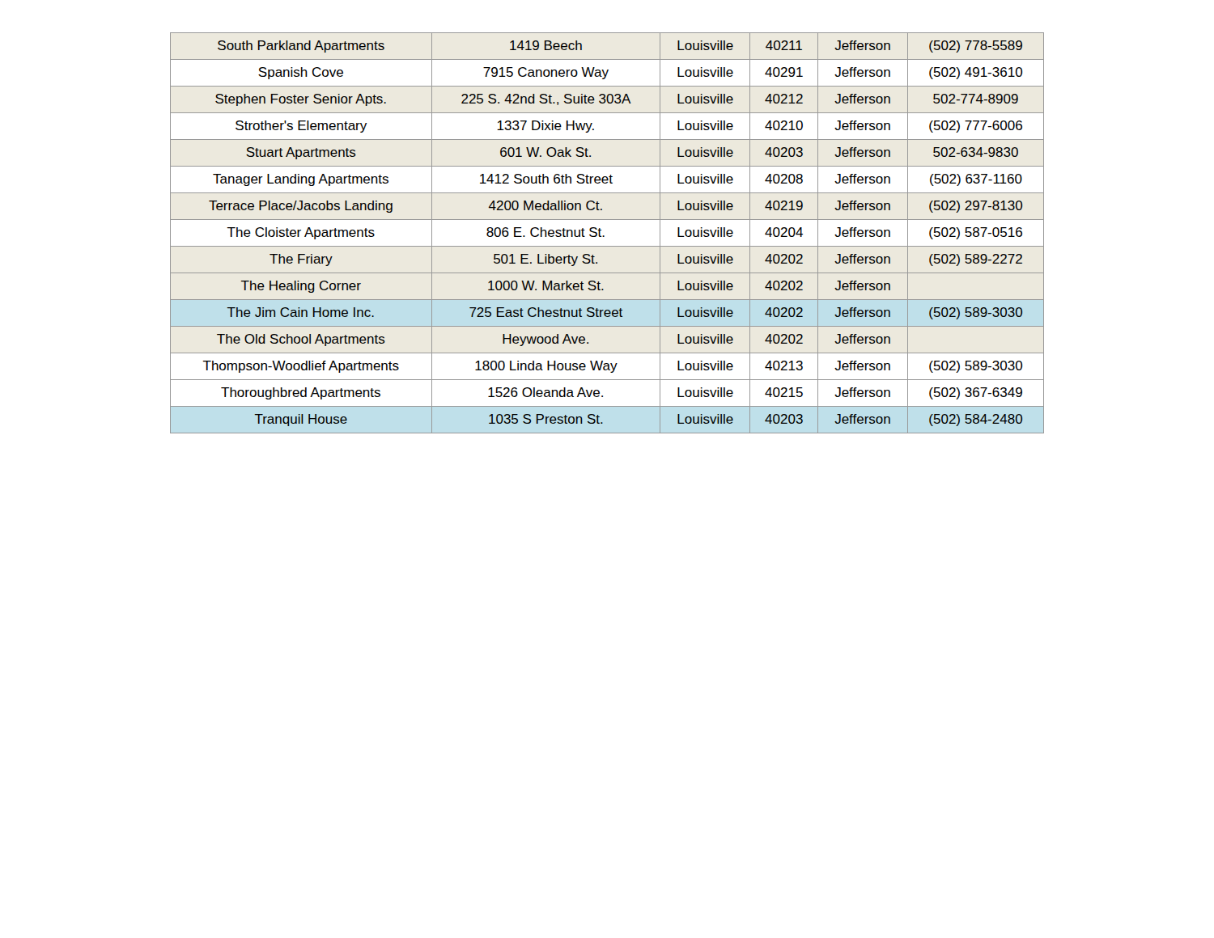| South Parkland Apartments | 1419 Beech | Louisville | 40211 | Jefferson | (502) 778-5589 |
| Spanish Cove | 7915 Canonero Way | Louisville | 40291 | Jefferson | (502) 491-3610 |
| Stephen Foster Senior Apts. | 225 S. 42nd St., Suite 303A | Louisville | 40212 | Jefferson | 502-774-8909 |
| Strother's Elementary | 1337 Dixie Hwy. | Louisville | 40210 | Jefferson | (502) 777-6006 |
| Stuart Apartments | 601 W. Oak St. | Louisville | 40203 | Jefferson | 502-634-9830 |
| Tanager Landing Apartments | 1412 South 6th Street | Louisville | 40208 | Jefferson | (502) 637-1160 |
| Terrace Place/Jacobs Landing | 4200 Medallion Ct. | Louisville | 40219 | Jefferson | (502) 297-8130 |
| The Cloister Apartments | 806 E. Chestnut St. | Louisville | 40204 | Jefferson | (502) 587-0516 |
| The Friary | 501 E. Liberty St. | Louisville | 40202 | Jefferson | (502) 589-2272 |
| The Healing Corner | 1000 W. Market St. | Louisville | 40202 | Jefferson | |
| The Jim Cain Home Inc. | 725 East Chestnut Street | Louisville | 40202 | Jefferson | (502) 589-3030 |
| The Old School Apartments | Heywood Ave. | Louisville | 40202 | Jefferson | |
| Thompson-Woodlief Apartments | 1800 Linda House Way | Louisville | 40213 | Jefferson | (502) 589-3030 |
| Thoroughbred Apartments | 1526 Oleanda Ave. | Louisville | 40215 | Jefferson | (502) 367-6349 |
| Tranquil House | 1035 S Preston St. | Louisville | 40203 | Jefferson | (502) 584-2480 |